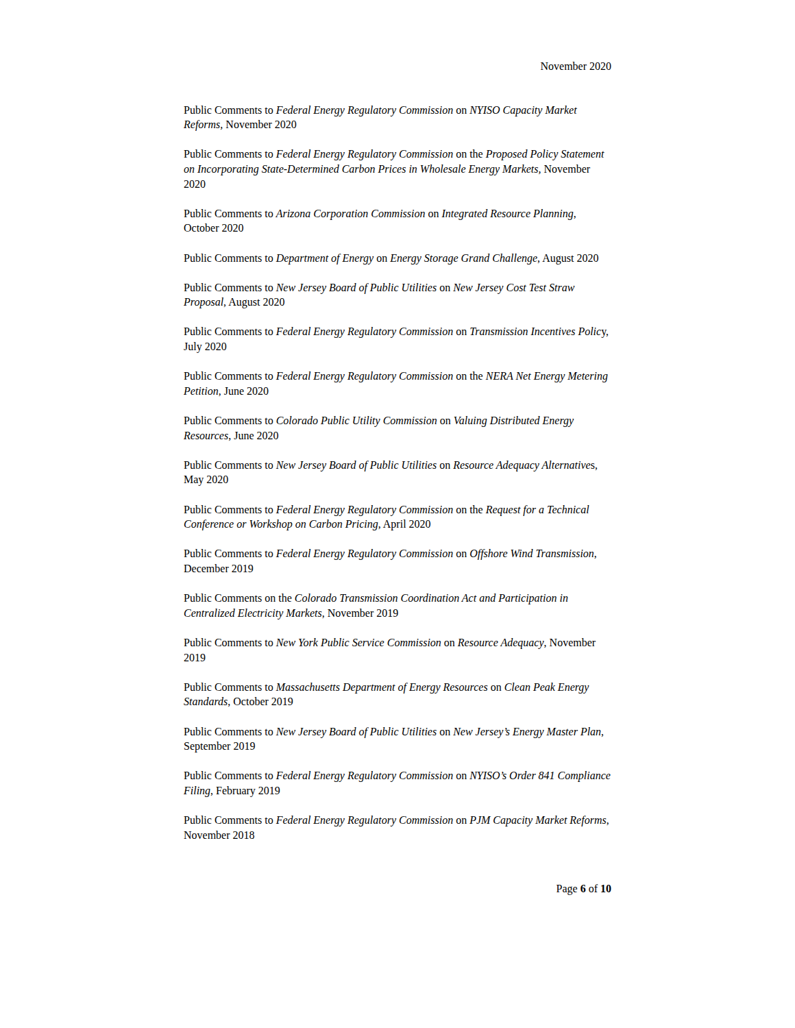November 2020
Public Comments to Federal Energy Regulatory Commission on NYISO Capacity Market Reforms, November 2020
Public Comments to Federal Energy Regulatory Commission on the Proposed Policy Statement on Incorporating State-Determined Carbon Prices in Wholesale Energy Markets, November 2020
Public Comments to Arizona Corporation Commission on Integrated Resource Planning, October 2020
Public Comments to Department of Energy on Energy Storage Grand Challenge, August 2020
Public Comments to New Jersey Board of Public Utilities on New Jersey Cost Test Straw Proposal, August 2020
Public Comments to Federal Energy Regulatory Commission on Transmission Incentives Policy, July 2020
Public Comments to Federal Energy Regulatory Commission on the NERA Net Energy Metering Petition, June 2020
Public Comments to Colorado Public Utility Commission on Valuing Distributed Energy Resources, June 2020
Public Comments to New Jersey Board of Public Utilities on Resource Adequacy Alternatives, May 2020
Public Comments to Federal Energy Regulatory Commission on the Request for a Technical Conference or Workshop on Carbon Pricing, April 2020
Public Comments to Federal Energy Regulatory Commission on Offshore Wind Transmission, December 2019
Public Comments on the Colorado Transmission Coordination Act and Participation in Centralized Electricity Markets, November 2019
Public Comments to New York Public Service Commission on Resource Adequacy, November 2019
Public Comments to Massachusetts Department of Energy Resources on Clean Peak Energy Standards, October 2019
Public Comments to New Jersey Board of Public Utilities on New Jersey’s Energy Master Plan, September 2019
Public Comments to Federal Energy Regulatory Commission on NYISO’s Order 841 Compliance Filing, February 2019
Public Comments to Federal Energy Regulatory Commission on PJM Capacity Market Reforms, November 2018
Page 6 of 10